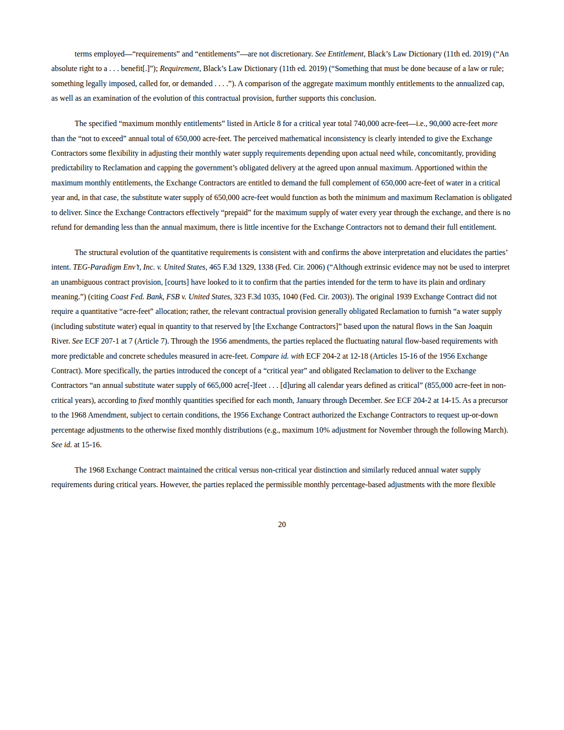terms employed—“requirements” and “entitlements”—are not discretionary. See Entitlement, Black’s Law Dictionary (11th ed. 2019) (“An absolute right to a . . . benefit[.]”); Requirement, Black’s Law Dictionary (11th ed. 2019) (“Something that must be done because of a law or rule; something legally imposed, called for, or demanded . . . .”). A comparison of the aggregate maximum monthly entitlements to the annualized cap, as well as an examination of the evolution of this contractual provision, further supports this conclusion.
The specified “maximum monthly entitlements” listed in Article 8 for a critical year total 740,000 acre-feet—i.e., 90,000 acre-feet more than the “not to exceed” annual total of 650,000 acre-feet. The perceived mathematical inconsistency is clearly intended to give the Exchange Contractors some flexibility in adjusting their monthly water supply requirements depending upon actual need while, concomitantly, providing predictability to Reclamation and capping the government’s obligated delivery at the agreed upon annual maximum. Apportioned within the maximum monthly entitlements, the Exchange Contractors are entitled to demand the full complement of 650,000 acre-feet of water in a critical year and, in that case, the substitute water supply of 650,000 acre-feet would function as both the minimum and maximum Reclamation is obligated to deliver. Since the Exchange Contractors effectively “prepaid” for the maximum supply of water every year through the exchange, and there is no refund for demanding less than the annual maximum, there is little incentive for the Exchange Contractors not to demand their full entitlement.
The structural evolution of the quantitative requirements is consistent with and confirms the above interpretation and elucidates the parties’ intent. TEG-Paradigm Env’t, Inc. v. United States, 465 F.3d 1329, 1338 (Fed. Cir. 2006) (“Although extrinsic evidence may not be used to interpret an unambiguous contract provision, [courts] have looked to it to confirm that the parties intended for the term to have its plain and ordinary meaning.”) (citing Coast Fed. Bank, FSB v. United States, 323 F.3d 1035, 1040 (Fed. Cir. 2003)). The original 1939 Exchange Contract did not require a quantitative “acre-feet” allocation; rather, the relevant contractual provision generally obligated Reclamation to furnish “a water supply (including substitute water) equal in quantity to that reserved by [the Exchange Contractors]” based upon the natural flows in the San Joaquin River. See ECF 207-1 at 7 (Article 7). Through the 1956 amendments, the parties replaced the fluctuating natural flow-based requirements with more predictable and concrete schedules measured in acre-feet. Compare id. with ECF 204-2 at 12-18 (Articles 15-16 of the 1956 Exchange Contract). More specifically, the parties introduced the concept of a “critical year” and obligated Reclamation to deliver to the Exchange Contractors “an annual substitute water supply of 665,000 acre[-]feet . . . [d]uring all calendar years defined as critical” (855,000 acre-feet in non-critical years), according to fixed monthly quantities specified for each month, January through December. See ECF 204-2 at 14-15. As a precursor to the 1968 Amendment, subject to certain conditions, the 1956 Exchange Contract authorized the Exchange Contractors to request up-or-down percentage adjustments to the otherwise fixed monthly distributions (e.g., maximum 10% adjustment for November through the following March). See id. at 15-16.
The 1968 Exchange Contract maintained the critical versus non-critical year distinction and similarly reduced annual water supply requirements during critical years. However, the parties replaced the permissible monthly percentage-based adjustments with the more flexible
20